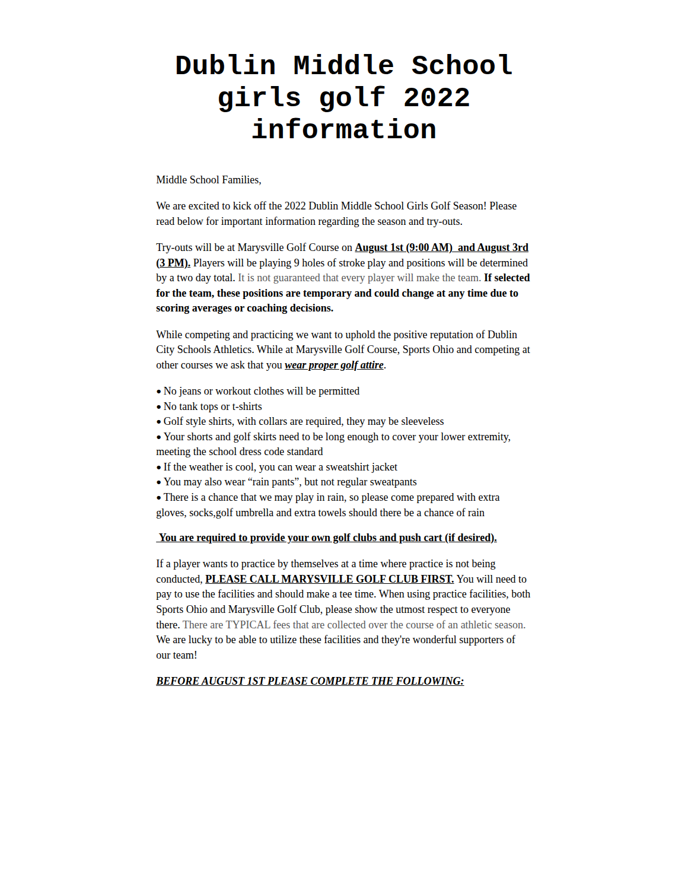Dublin Middle School girls golf 2022 information
Middle School Families,
We are excited to kick off the 2022 Dublin Middle School Girls Golf Season! Please read below for important information regarding the season and try-outs.
Try-outs will be at Marysville Golf Course on August 1st (9:00 AM) and August 3rd (3 PM). Players will be playing 9 holes of stroke play and positions will be determined by a two day total. It is not guaranteed that every player will make the team. If selected for the team, these positions are temporary and could change at any time due to scoring averages or coaching decisions.
While competing and practicing we want to uphold the positive reputation of Dublin City Schools Athletics. While at Marysville Golf Course, Sports Ohio and competing at other courses we ask that you wear proper golf attire.
No jeans or workout clothes will be permitted
No tank tops or t-shirts
Golf style shirts, with collars are required, they may be sleeveless
Your shorts and golf skirts need to be long enough to cover your lower extremity, meeting the school dress code standard
If the weather is cool, you can wear a sweatshirt jacket
You may also wear “rain pants”, but not regular sweatpants
There is a chance that we may play in rain, so please come prepared with extra gloves, socks,golf umbrella and extra towels should there be a chance of rain
You are required to provide your own golf clubs and push cart (if desired).
If a player wants to practice by themselves at a time where practice is not being conducted, PLEASE CALL MARYSVILLE GOLF CLUB FIRST. You will need to pay to use the facilities and should make a tee time. When using practice facilities, both Sports Ohio and Marysville Golf Club, please show the utmost respect to everyone there. There are TYPICAL fees that are collected over the course of an athletic season. We are lucky to be able to utilize these facilities and they're wonderful supporters of our team!
BEFORE AUGUST 1ST PLEASE COMPLETE THE FOLLOWING: